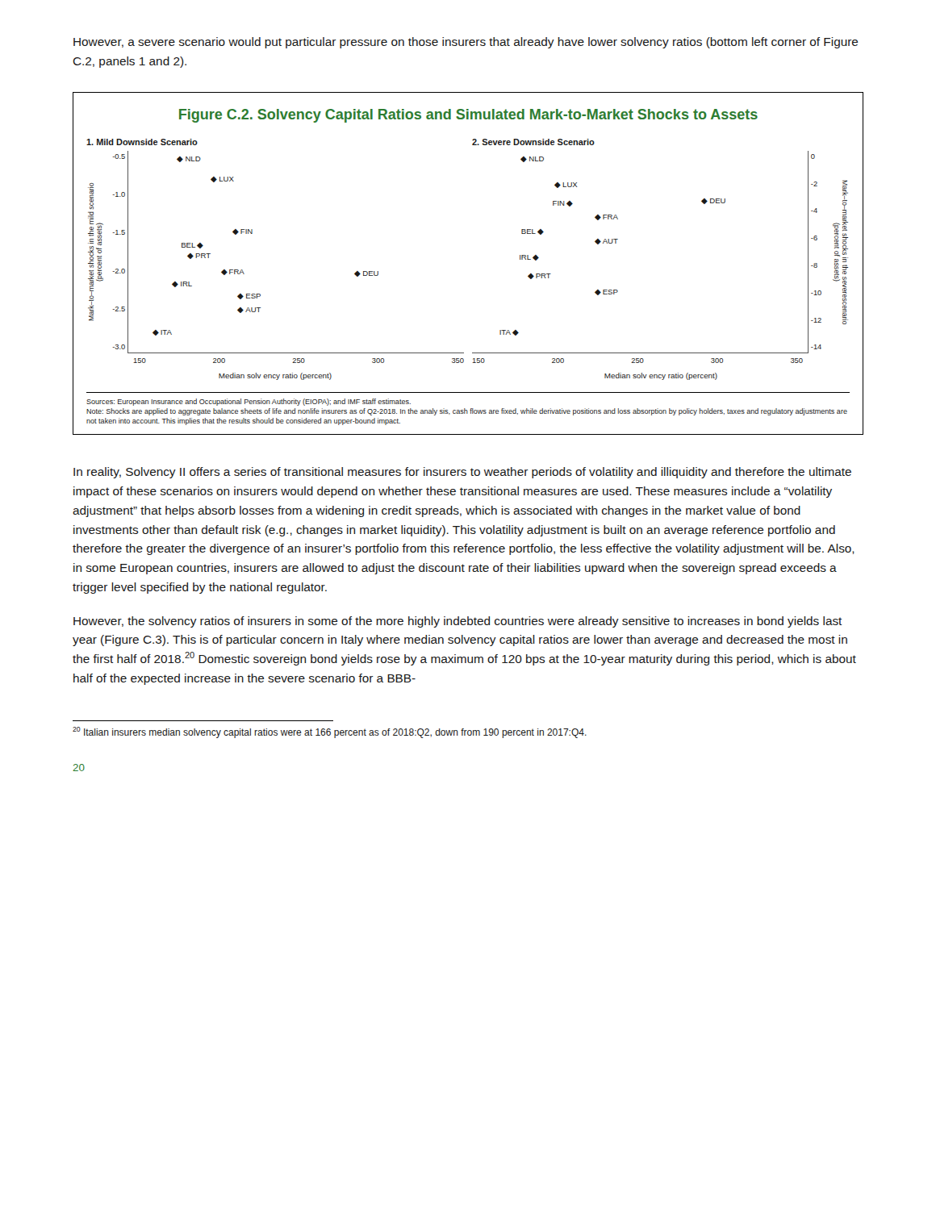However, a severe scenario would put particular pressure on those insurers that already have lower solvency ratios (bottom left corner of Figure C.2, panels 1 and 2).
Figure C.2. Solvency Capital Ratios and Simulated Mark-to-Market Shocks to Assets
1. Mild Downside Scenario
Mark–to–market shocks in the mild scenario
(percent of assets)
-0.5 -1.0 -1.5 -2.0 -2.5 -3.0
NLD LUX FIN BEL PRT FRA IRL ESP AUT ITA DEU
150200250300350
Median solv ency ratio (percent)
2. Severe Downside Scenario
NLD LUX FIN FRA BEL AUT IRL PRT ESP ITA DEU
0 -2 -4 -6 -8 -10 -12 -14
Mark–to–market shocks in the severescenario
(percent of assets)
150200250300350
Median solv ency ratio (percent)
Sources: European Insurance and Occupational Pension Authority (EIOPA); and IMF staff estimates.
Note: Shocks are applied to aggregate balance sheets of life and nonlife insurers as of Q2-2018. In the analy sis, cash flows are fixed, while derivative positions and loss absorption by policy holders, taxes and regulatory adjustments are not taken into account. This implies that the results should be considered an upper-bound impact.
In reality, Solvency II offers a series of transitional measures for insurers to weather periods of volatility and illiquidity and therefore the ultimate impact of these scenarios on insurers would depend on whether these transitional measures are used. These measures include a “volatility adjustment” that helps absorb losses from a widening in credit spreads, which is associated with changes in the market value of bond investments other than default risk (e.g., changes in market liquidity). This volatility adjustment is built on an average reference portfolio and therefore the greater the divergence of an insurer’s portfolio from this reference portfolio, the less effective the volatility adjustment will be. Also, in some European countries, insurers are allowed to adjust the discount rate of their liabilities upward when the sovereign spread exceeds a trigger level specified by the national regulator.
However, the solvency ratios of insurers in some of the more highly indebted countries were already sensitive to increases in bond yields last year (Figure C.3). This is of particular concern in Italy where median solvency capital ratios are lower than average and decreased the most in the first half of 2018.20 Domestic sovereign bond yields rose by a maximum of 120 bps at the 10-year maturity during this period, which is about half of the expected increase in the severe scenario for a BBB-
20 Italian insurers median solvency capital ratios were at 166 percent as of 2018:Q2, down from 190 percent in 2017:Q4.
20